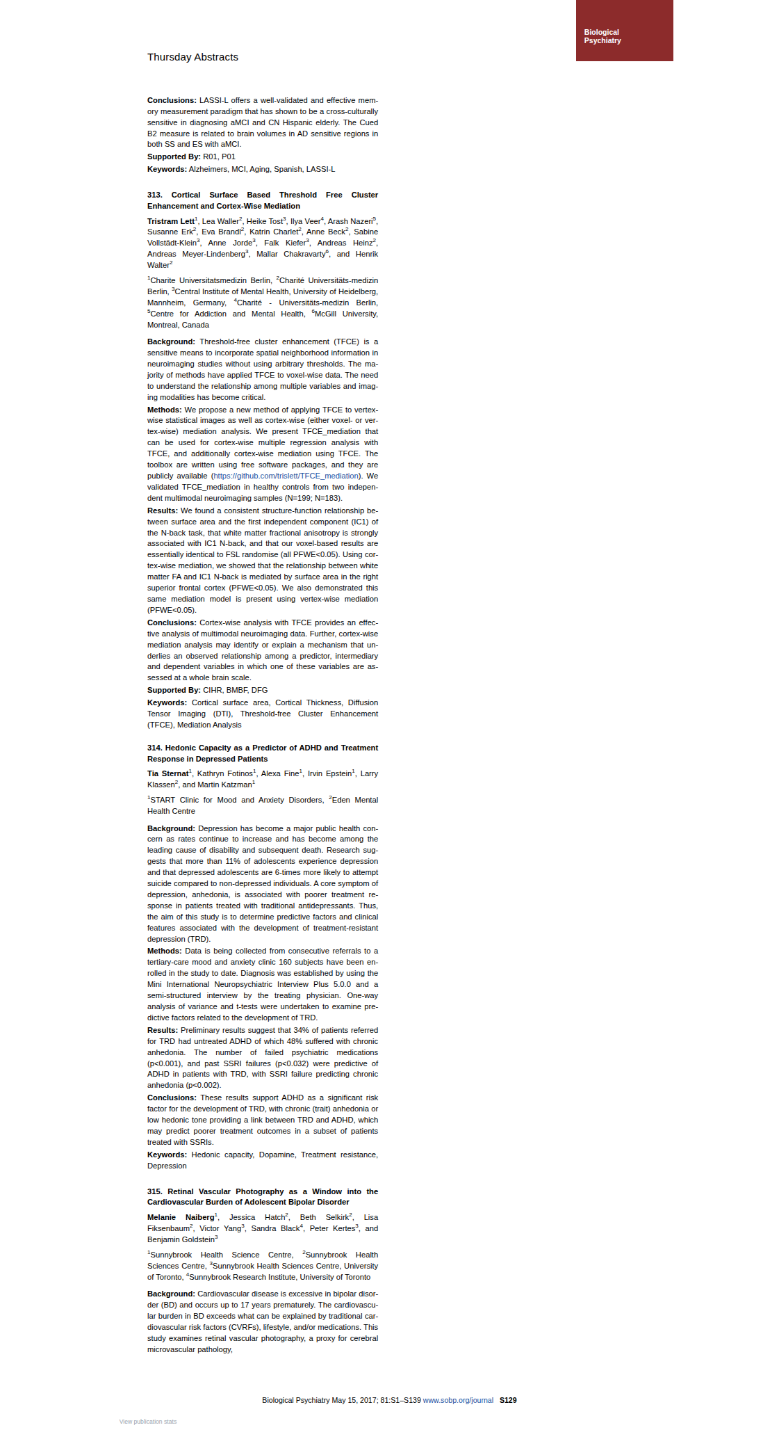Thursday Abstracts
Biological Psychiatry
Conclusions: LASSI-L offers a well-validated and effective memory measurement paradigm that has shown to be a cross-culturally sensitive in diagnosing aMCI and CN Hispanic elderly. The Cued B2 measure is related to brain volumes in AD sensitive regions in both SS and ES with aMCI.
Supported By: R01, P01
Keywords: Alzheimers, MCI, Aging, Spanish, LASSI-L
313. Cortical Surface Based Threshold Free Cluster Enhancement and Cortex-Wise Mediation
Tristram Lett1, Lea Waller2, Heike Tost3, Ilya Veer4, Arash Nazeri5, Susanne Erk2, Eva Brandl2, Katrin Charlet2, Anne Beck2, Sabine Vollstädt-Klein3, Anne Jorde3, Falk Kiefer3, Andreas Heinz2, Andreas Meyer-Lindenberg3, Mallar Chakravarty6, and Henrik Walter2
1Charite Universitatsmedizin Berlin, 2Charité Universitäts-medizin Berlin, 3Central Institute of Mental Health, University of Heidelberg, Mannheim, Germany, 4Charité - Universitäts-medizin Berlin, 5Centre for Addiction and Mental Health, 6McGill University, Montreal, Canada
Background: Threshold-free cluster enhancement (TFCE) is a sensitive means to incorporate spatial neighborhood information in neuroimaging studies without using arbitrary thresholds. The majority of methods have applied TFCE to voxel-wise data. The need to understand the relationship among multiple variables and imaging modalities has become critical.
Methods: We propose a new method of applying TFCE to vertex-wise statistical images as well as cortex-wise (either voxel- or vertex-wise) mediation analysis. We present TFCE_mediation that can be used for cortex-wise multiple regression analysis with TFCE, and additionally cortex-wise mediation using TFCE. The toolbox are written using free software packages, and they are publicly available (https://github.com/trislett/TFCE_mediation). We validated TFCE_mediation in healthy controls from two independent multimodal neuroimaging samples (N=199; N=183).
Results: We found a consistent structure-function relationship between surface area and the first independent component (IC1) of the N-back task, that white matter fractional anisotropy is strongly associated with IC1 N-back, and that our voxel-based results are essentially identical to FSL randomise (all PFWE<0.05). Using cortex-wise mediation, we showed that the relationship between white matter FA and IC1 N-back is mediated by surface area in the right superior frontal cortex (PFWE<0.05). We also demonstrated this same mediation model is present using vertex-wise mediation (PFWE<0.05).
Conclusions: Cortex-wise analysis with TFCE provides an effective analysis of multimodal neuroimaging data. Further, cortex-wise mediation analysis may identify or explain a mechanism that underlies an observed relationship among a predictor, intermediary and dependent variables in which one of these variables are assessed at a whole brain scale.
Supported By: CIHR, BMBF, DFG
Keywords: Cortical surface area, Cortical Thickness, Diffusion Tensor Imaging (DTI), Threshold-free Cluster Enhancement (TFCE), Mediation Analysis
314. Hedonic Capacity as a Predictor of ADHD and Treatment Response in Depressed Patients
Tia Sternat1, Kathryn Fotinos1, Alexa Fine1, Irvin Epstein1, Larry Klassen2, and Martin Katzman1
1START Clinic for Mood and Anxiety Disorders, 2Eden Mental Health Centre
Background: Depression has become a major public health concern as rates continue to increase and has become among the leading cause of disability and subsequent death. Research suggests that more than 11% of adolescents experience depression and that depressed adolescents are 6-times more likely to attempt suicide compared to non-depressed individuals. A core symptom of depression, anhedonia, is associated with poorer treatment response in patients treated with traditional antidepressants. Thus, the aim of this study is to determine predictive factors and clinical features associated with the development of treatment-resistant depression (TRD).
Methods: Data is being collected from consecutive referrals to a tertiary-care mood and anxiety clinic 160 subjects have been enrolled in the study to date. Diagnosis was established by using the Mini International Neuropsychiatric Interview Plus 5.0.0 and a semi-structured interview by the treating physician. One-way analysis of variance and t-tests were undertaken to examine predictive factors related to the development of TRD.
Results: Preliminary results suggest that 34% of patients referred for TRD had untreated ADHD of which 48% suffered with chronic anhedonia. The number of failed psychiatric medications (p<0.001), and past SSRI failures (p<0.032) were predictive of ADHD in patients with TRD, with SSRI failure predicting chronic anhedonia (p<0.002).
Conclusions: These results support ADHD as a significant risk factor for the development of TRD, with chronic (trait) anhedonia or low hedonic tone providing a link between TRD and ADHD, which may predict poorer treatment outcomes in a subset of patients treated with SSRIs.
Keywords: Hedonic capacity, Dopamine, Treatment resistance, Depression
315. Retinal Vascular Photography as a Window into the Cardiovascular Burden of Adolescent Bipolar Disorder
Melanie Naiberg1, Jessica Hatch2, Beth Selkirk2, Lisa Fiksenbaum2, Victor Yang3, Sandra Black4, Peter Kertes3, and Benjamin Goldstein3
1Sunnybrook Health Science Centre, 2Sunnybrook Health Sciences Centre, 3Sunnybrook Health Sciences Centre, University of Toronto, 4Sunnybrook Research Institute, University of Toronto
Background: Cardiovascular disease is excessive in bipolar disorder (BD) and occurs up to 17 years prematurely. The cardiovascular burden in BD exceeds what can be explained by traditional cardiovascular risk factors (CVRFs), lifestyle, and/or medications. This study examines retinal vascular photography, a proxy for cerebral microvascular pathology,
Biological Psychiatry May 15, 2017; 81:S1–S139 www.sobp.org/journal S129 View publication stats